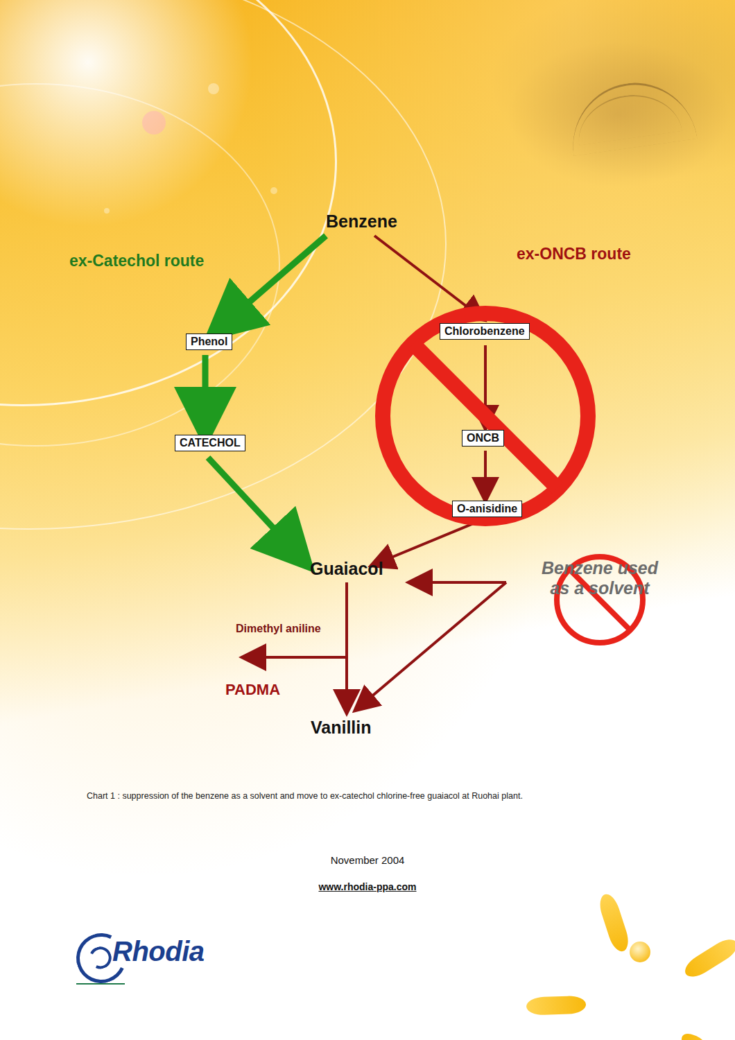Benzene ex-Catechol route ex-ONCB route Phenol CATECHOL Chlorobenzene ONCB O-anisidine Guaiacol Dimethyl aniline PADMA Vanillin Benzene used
as a solvent
Chart 1 : suppression of the benzene as a solvent and move to ex-catechol chlorine-free guaiacol at Ruohai plant.
November 2004
www.rhodia-ppa.com
Rhodia